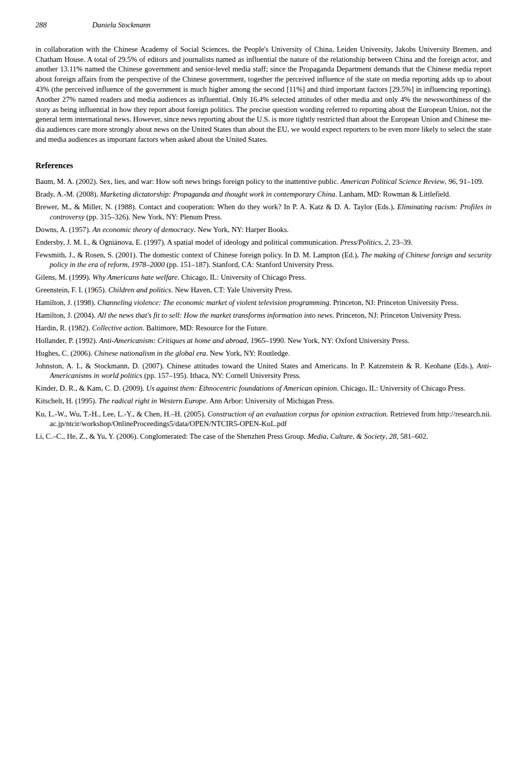288 Daniela Stockmann
in collaboration with the Chinese Academy of Social Sciences, the People's University of China, Leiden University, Jakobs University Bremen, and Chatham House. A total of 29.5% of editors and journalists named as influential the nature of the relationship between China and the foreign actor, and another 13.11% named the Chinese government and senior-level media staff; since the Propaganda Department demands that the Chinese media report about foreign affairs from the perspective of the Chinese government, together the perceived influence of the state on media reporting adds up to about 43% (the perceived influence of the government is much higher among the second [11%] and third important factors [29.5%] in influencing reporting). Another 27% named readers and media audiences as influential. Only 16.4% selected attitudes of other media and only 4% the newsworthiness of the story as being influential in how they report about foreign politics. The precise question wording referred to reporting about the European Union, not the general term international news. However, since news reporting about the U.S. is more tightly restricted than about the European Union and Chinese media audiences care more strongly about news on the United States than about the EU, we would expect reporters to be even more likely to select the state and media audiences as important factors when asked about the United States.
References
Baum, M. A. (2002). Sex, lies, and war: How soft news brings foreign policy to the inattentive public. American Political Science Review, 96, 91–109.
Brady, A.-M. (2008). Marketing dictatorship: Propaganda and thought work in contemporary China. Lanham, MD: Rowman & Littlefield.
Brewer, M., & Miller, N. (1988). Contact and cooperation: When do they work? In P. A. Katz & D. A. Taylor (Eds.), Eliminating racism: Profiles in controversy (pp. 315–326). New York, NY: Plenum Press.
Downs, A. (1957). An economic theory of democracy. New York, NY: Harper Books.
Endersby, J. M. I., & Ogniánova, E. (1997). A spatial model of ideology and political communication. Press/Politics, 2, 23–39.
Fewsmith, J., & Rosen, S. (2001). The domestic context of Chinese foreign policy. In D. M. Lampton (Ed.), The making of Chinese foreign and security policy in the era of reform, 1978–2000 (pp. 151–187). Stanford, CA: Stanford University Press.
Gilens, M. (1999). Why Americans hate welfare. Chicago, IL: University of Chicago Press.
Greenstein, F. I. (1965). Children and politics. New Haven, CT: Yale University Press.
Hamilton, J. (1998). Channeling violence: The economic market of violent television programming. Princeton, NJ: Princeton University Press.
Hamilton, J. (2004). All the news that's fit to sell: How the market transforms information into news. Princeton, NJ: Princeton University Press.
Hardin, R. (1982). Collective action. Baltimore, MD: Resource for the Future.
Hollander, P. (1992). Anti-Americanism: Critiques at home and abroad, 1965–1990. New York, NY: Oxford University Press.
Hughes, C. (2006). Chinese nationalism in the global era. New York, NY: Routledge.
Johnston, A. I., & Stockmann, D. (2007). Chinese attitudes toward the United States and Americans. In P. Katzenstein & R. Keohane (Eds.), Anti-Americanisms in world politics (pp. 157–195). Ithaca, NY: Cornell University Press.
Kinder, D. R., & Kam, C. D. (2009). Us against them: Ethnocentric foundations of American opinion. Chicago, IL: University of Chicago Press.
Kitschelt, H. (1995). The radical right in Western Europe. Ann Arbor: University of Michigan Press.
Ku, L.-W., Wu, T.-H., Lee, L.-Y., & Chen, H.–H. (2005). Construction of an evaluation corpus for opinion extraction. Retrieved from http://research.nii.ac.jp/ntcir/workshop/OnlineProceedings5/data/OPEN/NTCIR5-OPEN-KuL.pdf
Li, C.–C., He, Z., & Yu, Y. (2006). Conglomerated: The case of the Shenzhen Press Group. Media, Culture, & Society, 28, 581–602.